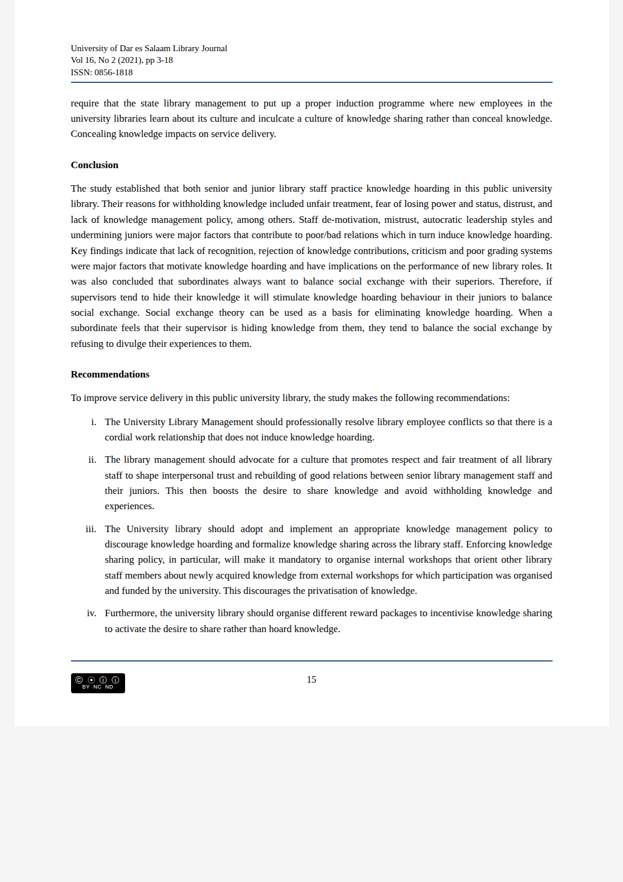University of Dar es Salaam Library Journal
Vol 16, No 2 (2021), pp 3-18
ISSN: 0856-1818
require that the state library management to put up a proper induction programme where new employees in the university libraries learn about its culture and inculcate a culture of knowledge sharing rather than conceal knowledge. Concealing knowledge impacts on service delivery.
Conclusion
The study established that both senior and junior library staff practice knowledge hoarding in this public university library. Their reasons for withholding knowledge included unfair treatment, fear of losing power and status, distrust, and lack of knowledge management policy, among others. Staff de-motivation, mistrust, autocratic leadership styles and undermining juniors were major factors that contribute to poor/bad relations which in turn induce knowledge hoarding. Key findings indicate that lack of recognition, rejection of knowledge contributions, criticism and poor grading systems were major factors that motivate knowledge hoarding and have implications on the performance of new library roles. It was also concluded that subordinates always want to balance social exchange with their superiors. Therefore, if supervisors tend to hide their knowledge it will stimulate knowledge hoarding behaviour in their juniors to balance social exchange. Social exchange theory can be used as a basis for eliminating knowledge hoarding. When a subordinate feels that their supervisor is hiding knowledge from them, they tend to balance the social exchange by refusing to divulge their experiences to them.
Recommendations
To improve service delivery in this public university library, the study makes the following recommendations:
The University Library Management should professionally resolve library employee conflicts so that there is a cordial work relationship that does not induce knowledge hoarding.
The library management should advocate for a culture that promotes respect and fair treatment of all library staff to shape interpersonal trust and rebuilding of good relations between senior library management staff and their juniors. This then boosts the desire to share knowledge and avoid withholding knowledge and experiences.
The University library should adopt and implement an appropriate knowledge management policy to discourage knowledge hoarding and formalize knowledge sharing across the library staff. Enforcing knowledge sharing policy, in particular, will make it mandatory to organise internal workshops that orient other library staff members about newly acquired knowledge from external workshops for which participation was organised and funded by the university. This discourages the privatisation of knowledge.
Furthermore, the university library should organise different reward packages to incentivise knowledge sharing to activate the desire to share rather than hoard knowledge.
Ⓒ ☉ ⓘ ⓘ BY NC ND
15